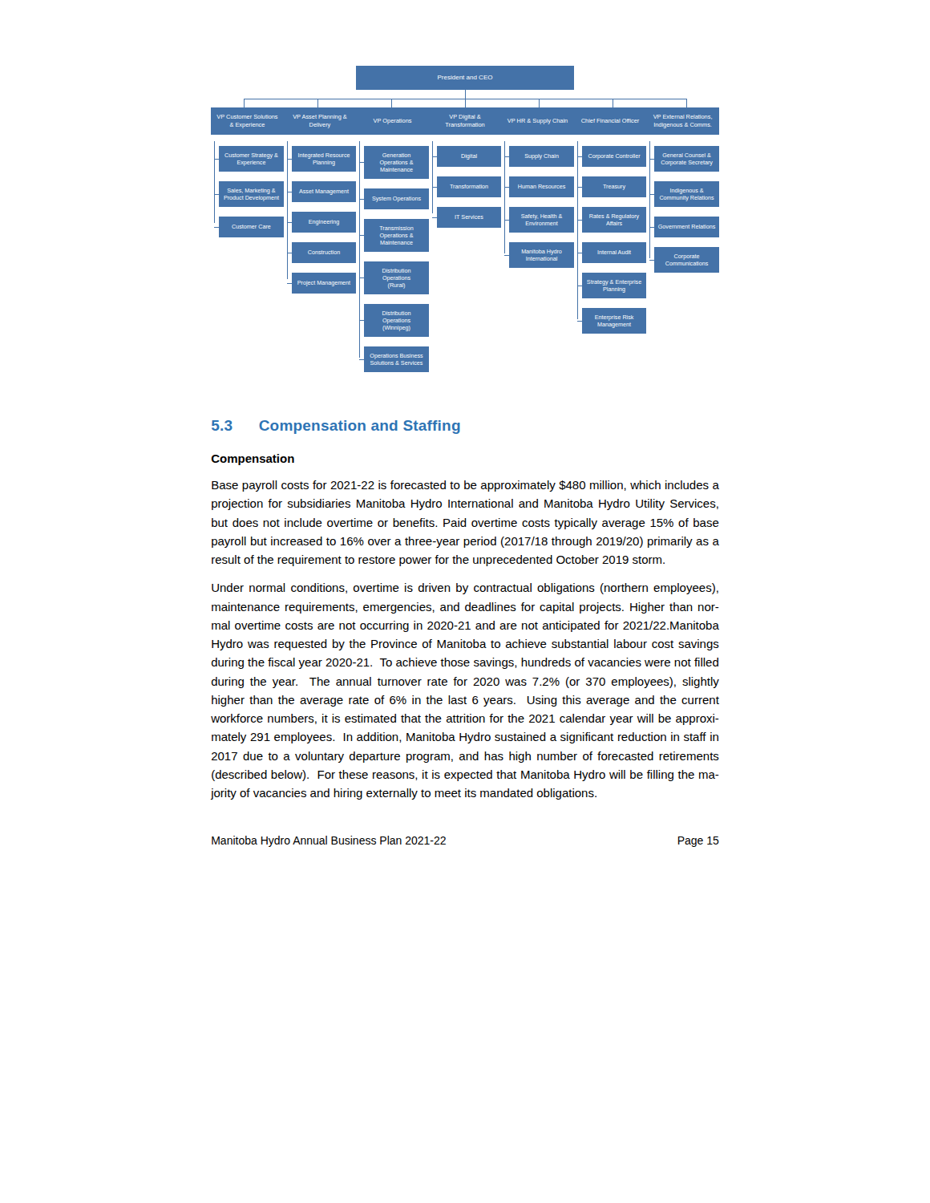| | President and CEO | |
| VP Customer Solutions & Experience | VP Asset Planning & Delivery | VP Operations | VP Digital & Transformation | VP HR & Supply Chain | Chief Financial Officer | VP External Relations, Indigenous & Comms. |
| Customer Strategy & Experience Sales, Marketing & Product Development Customer Care | Integrated Resource Planning Asset Management Engineering Construction Project Management | Generation Operations & Maintenance System Operations Transmission Operations & Maintenance Distribution Operations (Rural) Distribution Operations (Winnipeg) Operations Business Solutions & Services | Digital Transformation IT Services | Supply Chain Human Resources Safety, Health & Environment Manitoba Hydro International | Corporate Controller Treasury Rates & Regulatory Affairs Internal Audit Strategy & Enterprise Planning Enterprise Risk Management | General Counsel & Corporate Secretary Indigenous & Community Relations Government Relations Corporate Communications |
5.3 Compensation and Staffing
Compensation
Base payroll costs for 2021-22 is forecasted to be approximately $480 million, which includes a projection for subsidiaries Manitoba Hydro International and Manitoba Hydro Utility Services, but does not include overtime or benefits. Paid overtime costs typically average 15% of base payroll but increased to 16% over a three-year period (2017/18 through 2019/20) primarily as a result of the requirement to restore power for the unprecedented October 2019 storm.
Under normal conditions, overtime is driven by contractual obligations (northern employees), maintenance requirements, emergencies, and deadlines for capital projects. Higher than normal overtime costs are not occurring in 2020-21 and are not anticipated for 2021/22.Manitoba Hydro was requested by the Province of Manitoba to achieve substantial labour cost savings during the fiscal year 2020-21. To achieve those savings, hundreds of vacancies were not filled during the year. The annual turnover rate for 2020 was 7.2% (or 370 employees), slightly higher than the average rate of 6% in the last 6 years. Using this average and the current workforce numbers, it is estimated that the attrition for the 2021 calendar year will be approximately 291 employees. In addition, Manitoba Hydro sustained a significant reduction in staff in 2017 due to a voluntary departure program, and has high number of forecasted retirements (described below). For these reasons, it is expected that Manitoba Hydro will be filling the majority of vacancies and hiring externally to meet its mandated obligations.
Manitoba Hydro Annual Business Plan 2021-22 Page 15